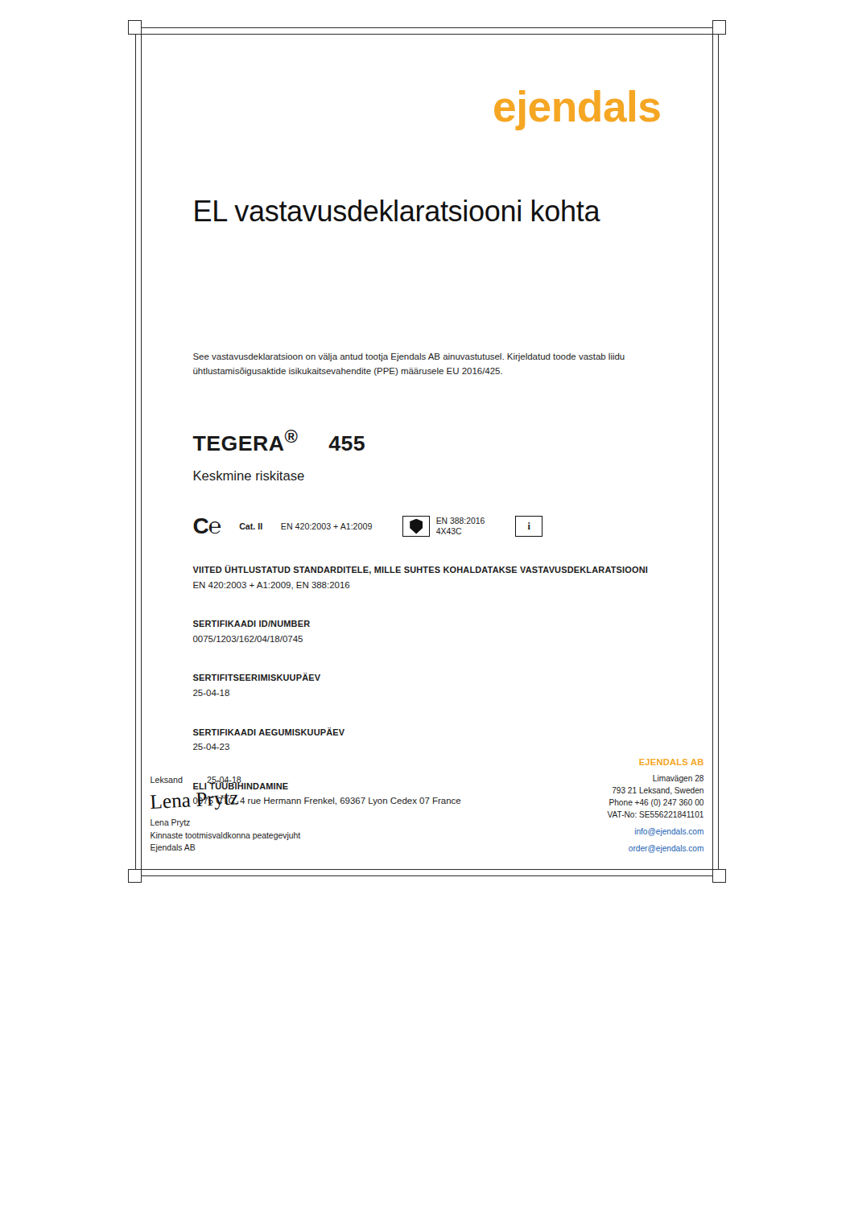ejendals
EL vastavusdeklaratsiooni kohta
See vastavusdeklaratsioon on välja antud tootja Ejendals AB ainuvastutusel. Kirjeldatud toode vastab liidu ühtlustamisõigusaktide isikukaitsevahendite (PPE) määrusele EU 2016/425.
TEGERA®455
Keskmine riskitase
C℮ Cat. II EN 420:2003 + A1:2009 EN 388:2016
4X43C i
Viited ühtlustatud standarditele, mille suhtes kohaldatakse vastavusdeklaratsiooni
EN 420:2003 + A1:2009, EN 388:2016
Sertifikaadi ID/number
0075/1203/162/04/18/0745
Sertifitseerimiskuupäev
25-04-18
Sertifikaadi aegumiskuupäev
25-04-23
ELi tüübihindamine
0075 CTC, 4 rue Hermann Frenkel, 69367 Lyon Cedex 07 France
Leksand25-04-18
Lena Prytz
Lena Prytz
Kinnaste tootmisvaldkonna peategevjuht
Ejendals AB
EJENDALS AB
Limavägen 28
793 21 Leksand, Sweden
Phone +46 (0) 247 360 00
VAT-No: SE556221841101
info@ejendals.com
order@ejendals.com